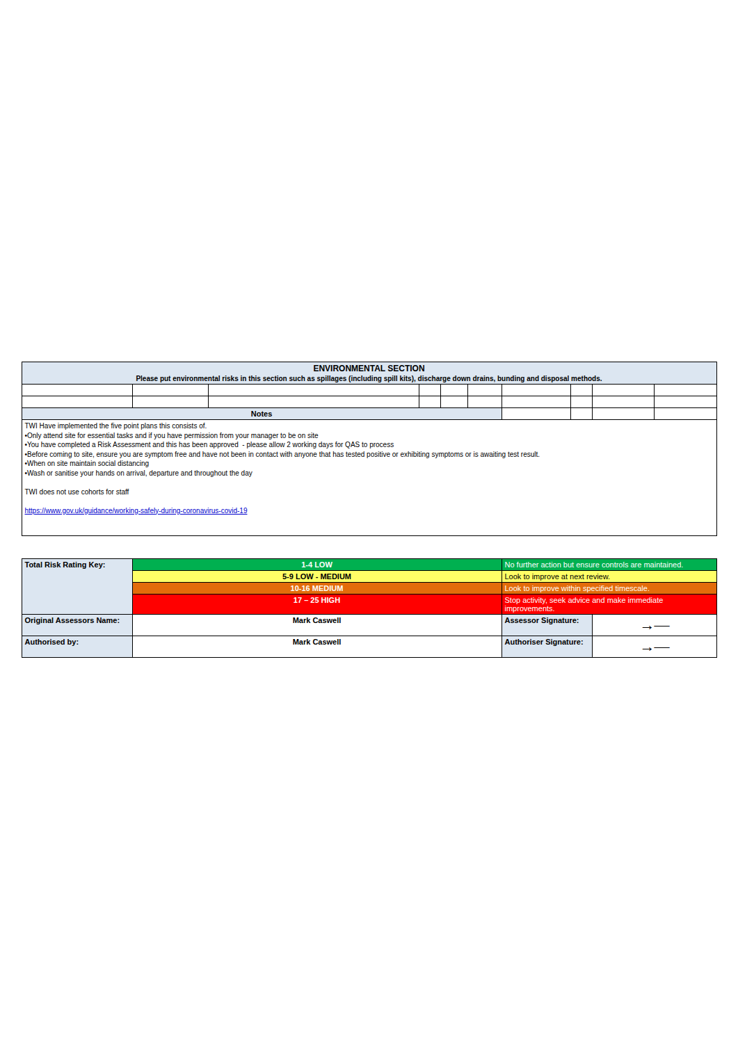| ENVIRONMENTAL SECTION Please put environmental risks in this section such as spillages (including spill kits), discharge down drains, bunding and disposal methods. |
| Notes | | | | |
| TWI Have implemented the five point plans this consists of. •Only attend site for essential tasks and if you have permission from your manager to be on site •You have completed a Risk Assessment and this has been approved - please allow 2 working days for QAS to process •Before coming to site, ensure you are symptom free and have not been in contact with anyone that has tested positive or exhibiting symptoms or is awaiting test result. •When on site maintain social distancing •Wash or sanitise your hands on arrival, departure and throughout the day TWI does not use cohorts for staff https://www.gov.uk/guidance/working-safely-during-coronavirus-covid-19 |
| Total Risk Rating Key: | 1-4 LOW | No further action but ensure controls are maintained. |
| 5-9 LOW - MEDIUM | Look to improve at next review. |
| 10-16 MEDIUM | Look to improve within specified timescale. |
| 17 – 25 HIGH | Stop activity, seek advice and make immediate improvements. |
| Original Assessors Name: | Mark Caswell | Assessor Signature: | →— |
| Authorised by: | Mark Caswell | Authoriser Signature: | →— |